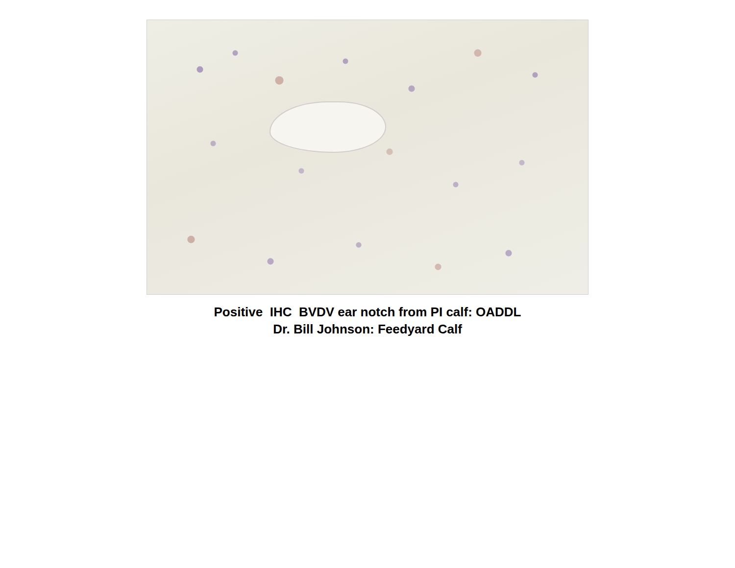Positive IHC BVDV ear notch from PI calf: OADDL
Dr. Bill Johnson: Feedyard Calf